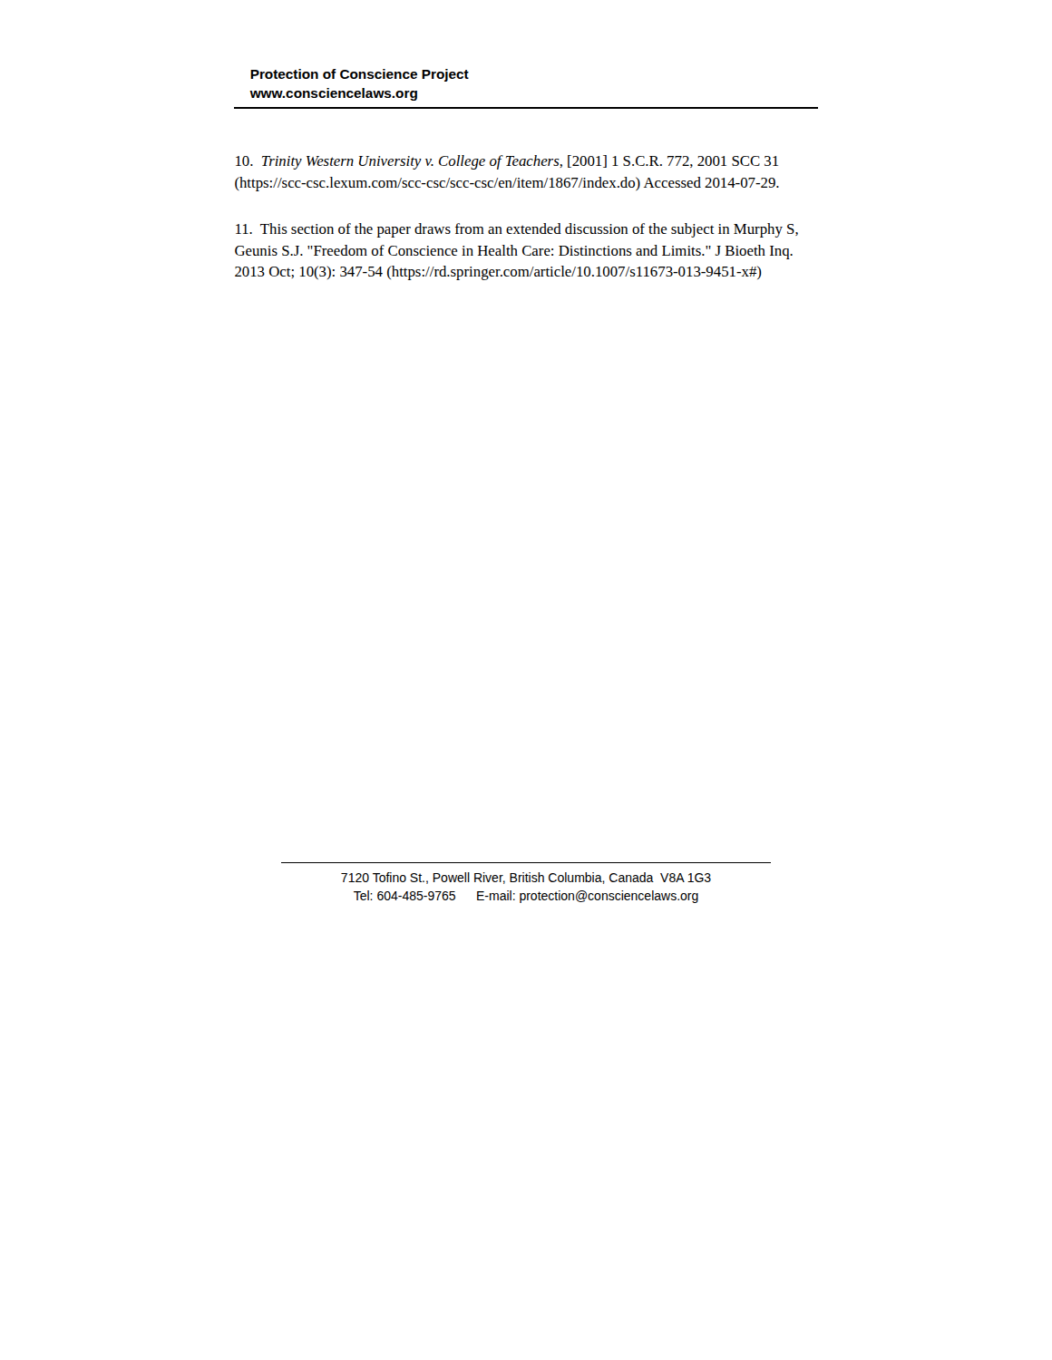Protection of Conscience Project
www.consciencelaws.org
10. Trinity Western University v. College of Teachers, [2001] 1 S.C.R. 772, 2001 SCC 31 (https://scc-csc.lexum.com/scc-csc/scc-csc/en/item/1867/index.do) Accessed 2014-07-29.
11. This section of the paper draws from an extended discussion of the subject in Murphy S, Geunis S.J. "Freedom of Conscience in Health Care: Distinctions and Limits." J Bioeth Inq. 2013 Oct; 10(3): 347-54 (https://rd.springer.com/article/10.1007/s11673-013-9451-x#)
7120 Tofino St., Powell River, British Columbia, Canada V8A 1G3
Tel: 604-485-9765 E-mail: protection@consciencelaws.org